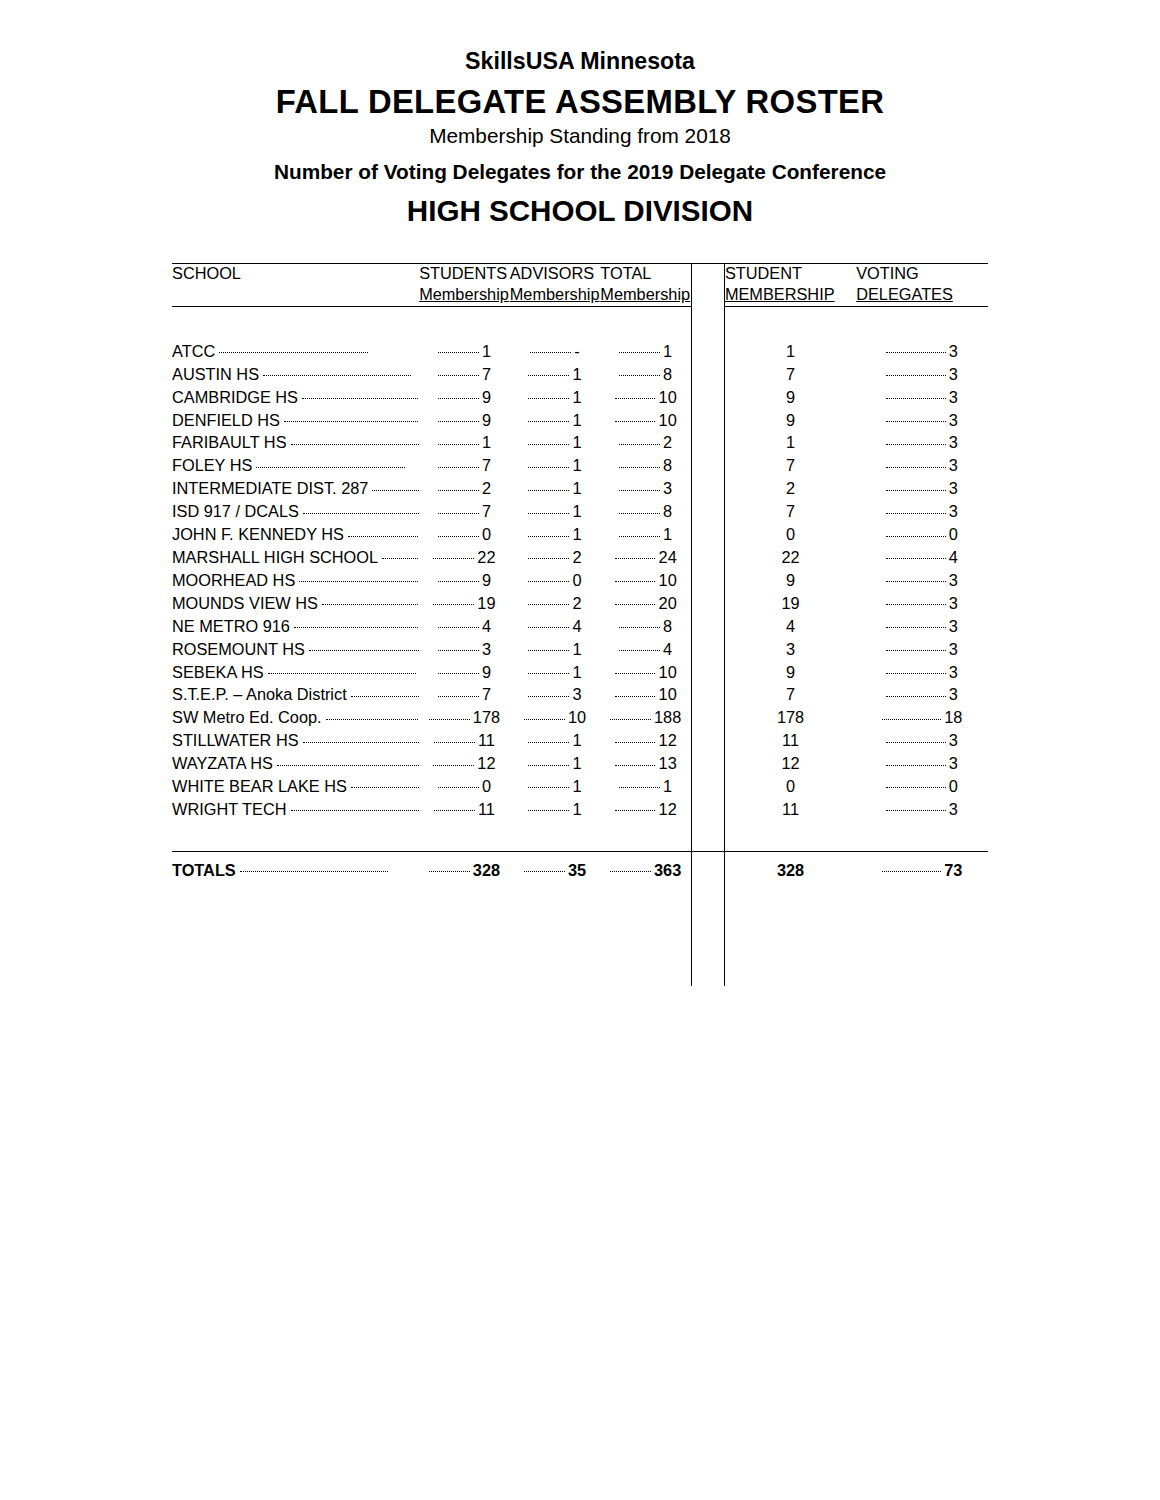SkillsUSA Minnesota
FALL DELEGATE ASSEMBLY ROSTER
Membership Standing from 2018
Number of Voting Delegates for the 2019 Delegate Conference
HIGH SCHOOL DIVISION
| SCHOOL | STUDENTS | ADVISORS | TOTAL | | STUDENT | VOTING |
| --- | --- | --- | --- | --- | --- | --- |
| | Membership | Membership | Membership | | MEMBERSHIP | DELEGATES |
| ATCC | 1 | - | 1 | | 1 | 3 |
| AUSTIN HS | 7 | 1 | 8 | | 7 | 3 |
| CAMBRIDGE HS | 9 | 1 | 10 | | 9 | 3 |
| DENFIELD HS | 9 | 1 | 10 | | 9 | 3 |
| FARIBAULT HS | 1 | 1 | 2 | | 1 | 3 |
| FOLEY HS | 7 | 1 | 8 | | 7 | 3 |
| INTERMEDIATE DIST. 287 | 2 | 1 | 3 | | 2 | 3 |
| ISD 917 / DCALS | 7 | 1 | 8 | | 7 | 3 |
| JOHN F. KENNEDY HS | 0 | 1 | 1 | | 0 | 0 |
| MARSHALL HIGH SCHOOL | 22 | 2 | 24 | | 22 | 4 |
| MOORHEAD HS | 9 | 0 | 10 | | 9 | 3 |
| MOUNDS VIEW HS | 19 | 2 | 20 | | 19 | 3 |
| NE METRO 916 | 4 | 4 | 8 | | 4 | 3 |
| ROSEMOUNT HS | 3 | 1 | 4 | | 3 | 3 |
| SEBEKA HS | 9 | 1 | 10 | | 9 | 3 |
| S.T.E.P. – Anoka District | 7 | 3 | 10 | | 7 | 3 |
| SW Metro Ed. Coop. | 178 | 10 | 188 | | 178 | 18 |
| STILLWATER HS | 11 | 1 | 12 | | 11 | 3 |
| WAYZATA HS | 12 | 1 | 13 | | 12 | 3 |
| WHITE BEAR LAKE HS | 0 | 1 | 1 | | 0 | 0 |
| WRIGHT TECH | 11 | 1 | 12 | | 11 | 3 |
| TOTALS | 328 | 35 | 363 | | 328 | 73 |